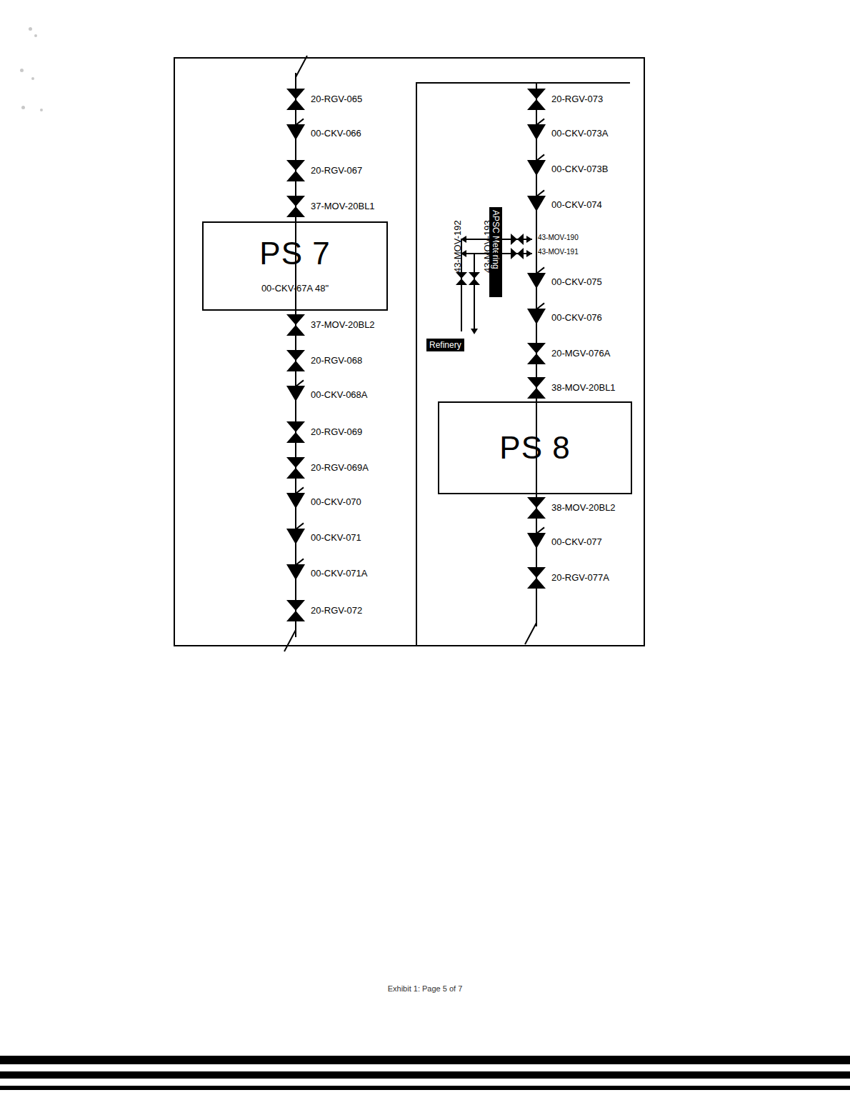20-RGV-065
00-CKV-066
20-RGV-067
37-MOV-20BL1
PS 7
00-CKV-67A 48"
37-MOV-20BL2
20-RGV-068
00-CKV-068A
20-RGV-069
20-RGV-069A
00-CKV-070
00-CKV-071
00-CKV-071A
20-RGV-072
20-RGV-073
00-CKV-073A
00-CKV-073B
00-CKV-074
APSC Metering
43-MOV-190
43-MOV-191
43-MOV-192
43-MOV-193
Refinery
00-CKV-075
00-CKV-076
20-MGV-076A
38-MOV-20BL1
PS 8
38-MOV-20BL2
00-CKV-077
20-RGV-077A
Exhibit 1: Page 5 of 7